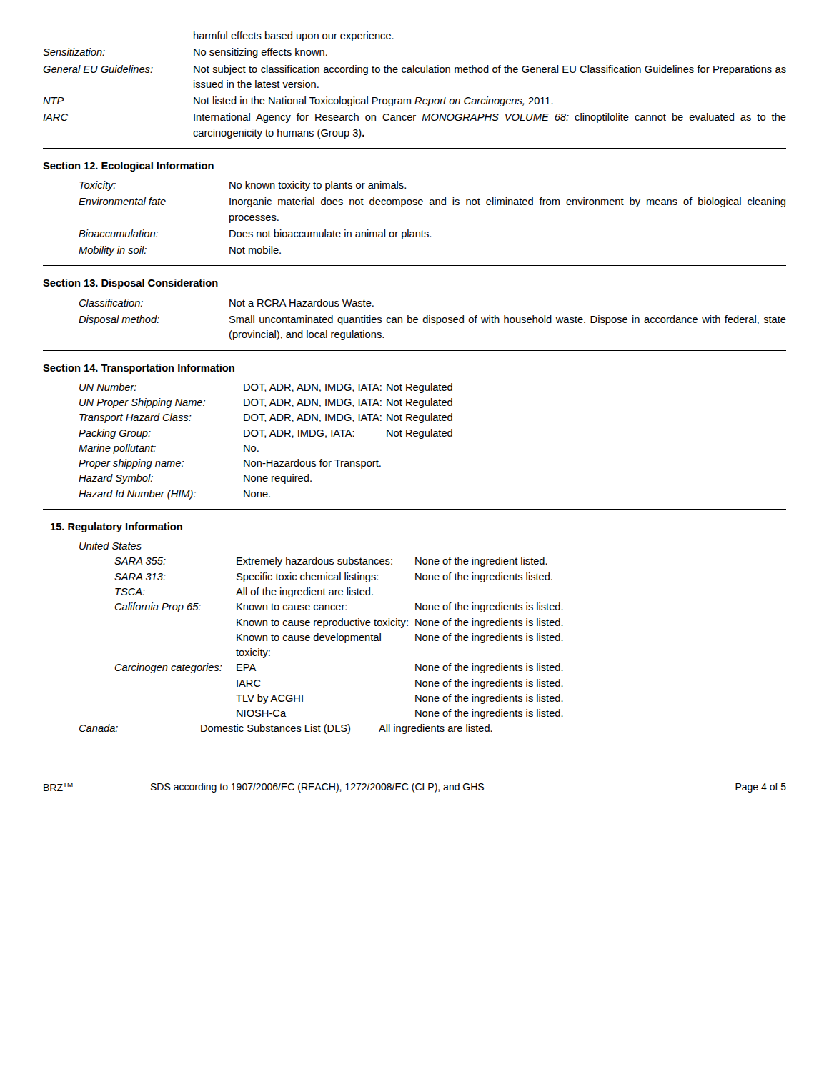harmful effects based upon our experience.
Sensitization:
No sensitizing effects known.
General EU Guidelines:
Not subject to classification according to the calculation method of the General EU Classification Guidelines for Preparations as issued in the latest version.
NTP
Not listed in the National Toxicological Program Report on Carcinogens, 2011.
IARC
International Agency for Research on Cancer MONOGRAPHS VOLUME 68: clinoptilolite cannot be evaluated as to the carcinogenicity to humans (Group 3).
Section 12. Ecological Information
Toxicity:
No known toxicity to plants or animals.
Environmental fate
Inorganic material does not decompose and is not eliminated from environment by means of biological cleaning processes.
Bioaccumulation:
Does not bioaccumulate in animal or plants.
Mobility in soil:
Not mobile.
Section 13. Disposal Consideration
Classification:
Not a RCRA Hazardous Waste.
Disposal method:
Small uncontaminated quantities can be disposed of with household waste. Dispose in accordance with federal, state (provincial), and local regulations.
Section 14. Transportation Information
UN Number:
DOT, ADR, ADN, IMDG, IATA:
Not Regulated
UN Proper Shipping Name:
DOT, ADR, ADN, IMDG, IATA:
Not Regulated
Transport Hazard Class:
DOT, ADR, ADN, IMDG, IATA:
Not Regulated
Packing Group:
DOT, ADR, IMDG, IATA:
Not Regulated
Marine pollutant:
No.
Proper shipping name:
Non-Hazardous for Transport.
Hazard Symbol:
None required.
Hazard Id Number (HIM):
None.
15. Regulatory Information
United States
SARA 355:
Extremely hazardous substances:
None of the ingredient listed.
SARA 313:
Specific toxic chemical listings:
None of the ingredients listed.
TSCA:
All of the ingredient are listed.
California Prop 65:
Known to cause cancer:
None of the ingredients is listed.
Known to cause reproductive toxicity:
None of the ingredients is listed.
Known to cause developmental toxicity:
None of the ingredients is listed.
Carcinogen categories:
EPA
None of the ingredients is listed.
IARC
None of the ingredients is listed.
TLV by ACGHI
None of the ingredients is listed.
NIOSH-Ca
None of the ingredients is listed.
Canada:
Domestic Substances List (DLS)
All ingredients are listed.
BRZTM
SDS according to 1907/2006/EC (REACH), 1272/2008/EC (CLP), and GHS
Page 4 of 5